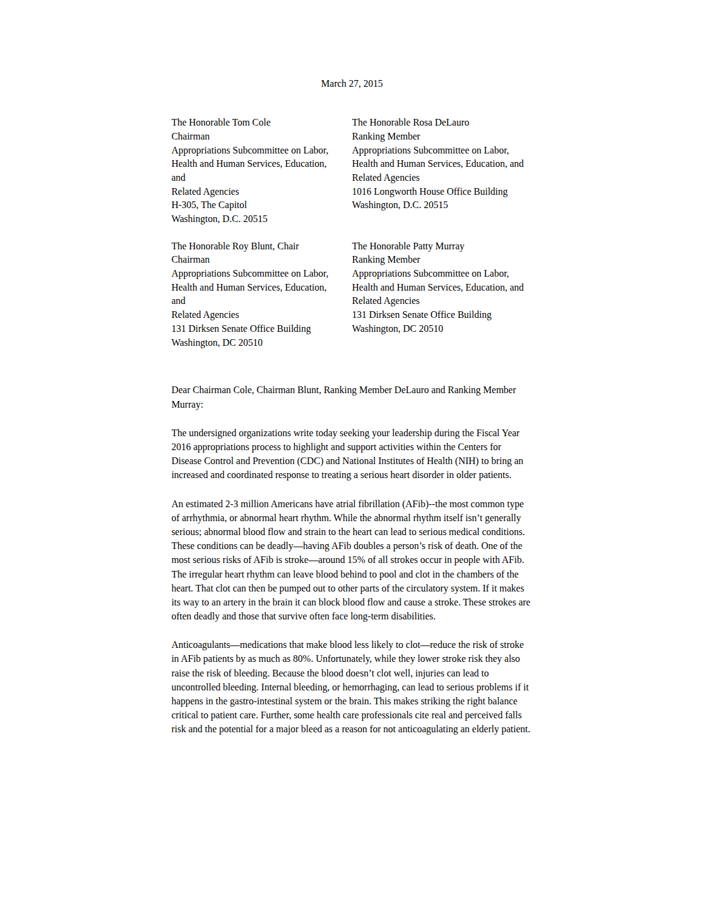March 27, 2015
| The Honorable Tom Cole Chairman Appropriations Subcommittee on Labor, Health and Human Services, Education, and Related Agencies H-305, The Capitol Washington, D.C. 20515 | The Honorable Rosa DeLauro Ranking Member Appropriations Subcommittee on Labor, Health and Human Services, Education, and Related Agencies 1016 Longworth House Office Building Washington, D.C. 20515 |
| The Honorable Roy Blunt, Chair Chairman Appropriations Subcommittee on Labor, Health and Human Services, Education, and Related Agencies 131 Dirksen Senate Office Building Washington, DC 20510 | The Honorable Patty Murray Ranking Member Appropriations Subcommittee on Labor, Health and Human Services, Education, and Related Agencies 131 Dirksen Senate Office Building Washington, DC 20510 |
Dear Chairman Cole, Chairman Blunt, Ranking Member DeLauro and Ranking Member Murray:
The undersigned organizations write today seeking your leadership during the Fiscal Year 2016 appropriations process to highlight and support activities within the Centers for Disease Control and Prevention (CDC) and National Institutes of Health (NIH) to bring an increased and coordinated response to treating a serious heart disorder in older patients.
An estimated 2-3 million Americans have atrial fibrillation (AFib)--the most common type of arrhythmia, or abnormal heart rhythm. While the abnormal rhythm itself isn’t generally serious; abnormal blood flow and strain to the heart can lead to serious medical conditions. These conditions can be deadly—having AFib doubles a person’s risk of death. One of the most serious risks of AFib is stroke—around 15% of all strokes occur in people with AFib. The irregular heart rhythm can leave blood behind to pool and clot in the chambers of the heart. That clot can then be pumped out to other parts of the circulatory system. If it makes its way to an artery in the brain it can block blood flow and cause a stroke. These strokes are often deadly and those that survive often face long-term disabilities.
Anticoagulants—medications that make blood less likely to clot—reduce the risk of stroke in AFib patients by as much as 80%. Unfortunately, while they lower stroke risk they also raise the risk of bleeding. Because the blood doesn’t clot well, injuries can lead to uncontrolled bleeding. Internal bleeding, or hemorrhaging, can lead to serious problems if it happens in the gastro-intestinal system or the brain. This makes striking the right balance critical to patient care. Further, some health care professionals cite real and perceived falls risk and the potential for a major bleed as a reason for not anticoagulating an elderly patient.